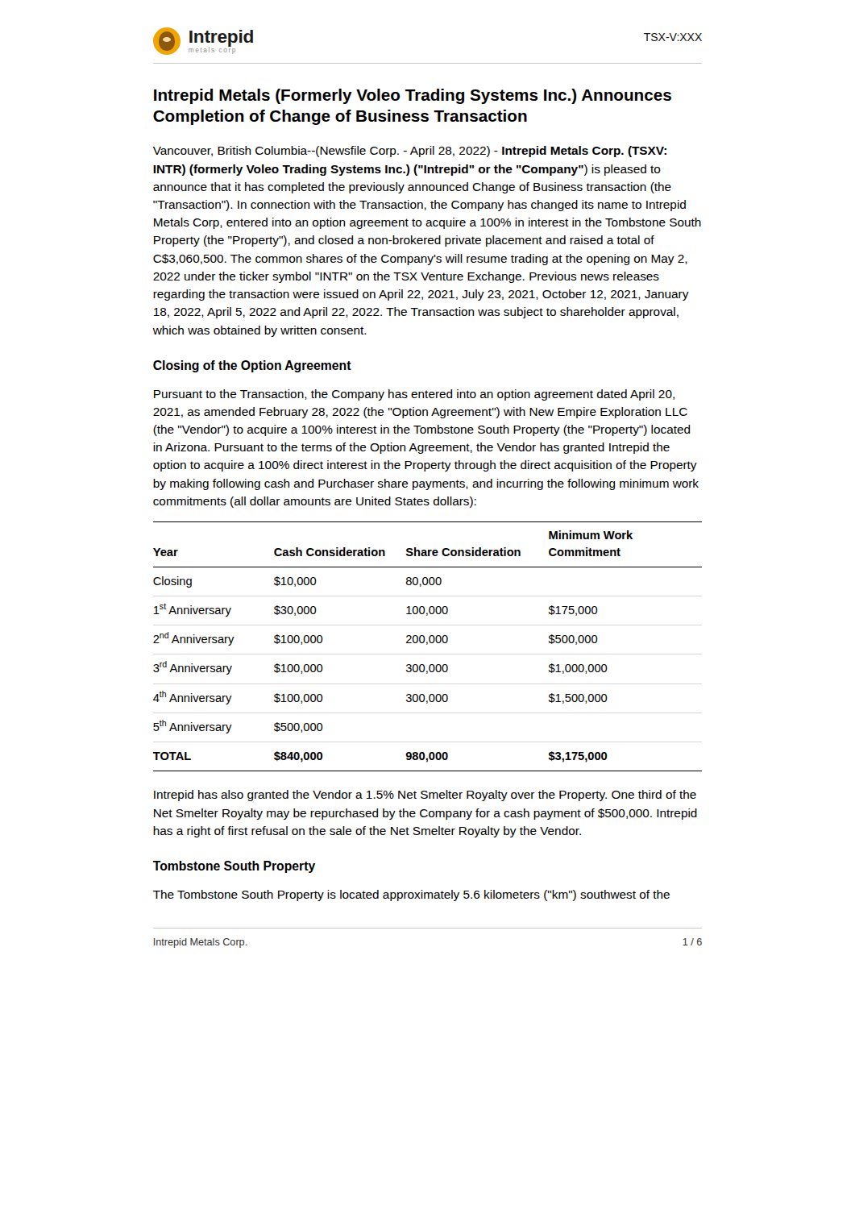Intrepid
metals corp
TSX-V:XXX
Intrepid Metals (Formerly Voleo Trading Systems Inc.) Announces Completion of Change of Business Transaction
Vancouver, British Columbia--(Newsfile Corp. - April 28, 2022) - Intrepid Metals Corp. (TSXV: INTR) (formerly Voleo Trading Systems Inc.) ("Intrepid" or the "Company") is pleased to announce that it has completed the previously announced Change of Business transaction (the "Transaction"). In connection with the Transaction, the Company has changed its name to Intrepid Metals Corp, entered into an option agreement to acquire a 100% in interest in the Tombstone South Property (the "Property"), and closed a non-brokered private placement and raised a total of C$3,060,500. The common shares of the Company's will resume trading at the opening on May 2, 2022 under the ticker symbol "INTR" on the TSX Venture Exchange. Previous news releases regarding the transaction were issued on April 22, 2021, July 23, 2021, October 12, 2021, January 18, 2022, April 5, 2022 and April 22, 2022. The Transaction was subject to shareholder approval, which was obtained by written consent.
Closing of the Option Agreement
Pursuant to the Transaction, the Company has entered into an option agreement dated April 20, 2021, as amended February 28, 2022 (the "Option Agreement") with New Empire Exploration LLC (the "Vendor") to acquire a 100% interest in the Tombstone South Property (the "Property") located in Arizona. Pursuant to the terms of the Option Agreement, the Vendor has granted Intrepid the option to acquire a 100% direct interest in the Property through the direct acquisition of the Property by making following cash and Purchaser share payments, and incurring the following minimum work commitments (all dollar amounts are United States dollars):
| Year | Cash Consideration | Share Consideration | Minimum Work Commitment |
| --- | --- | --- | --- |
| Closing | $10,000 | 80,000 | |
| 1 st Anniversary | $30,000 | 100,000 | $175,000 |
| 2 nd Anniversary | $100,000 | 200,000 | $500,000 |
| 3 rd Anniversary | $100,000 | 300,000 | $1,000,000 |
| 4 th Anniversary | $100,000 | 300,000 | $1,500,000 |
| 5 th Anniversary | $500,000 | | |
| TOTAL | $840,000 | 980,000 | $3,175,000 |
Intrepid has also granted the Vendor a 1.5% Net Smelter Royalty over the Property. One third of the Net Smelter Royalty may be repurchased by the Company for a cash payment of $500,000. Intrepid has a right of first refusal on the sale of the Net Smelter Royalty by the Vendor.
Tombstone South Property
The Tombstone South Property is located approximately 5.6 kilometers ("km") southwest of the
Intrepid Metals Corp.
1 / 6